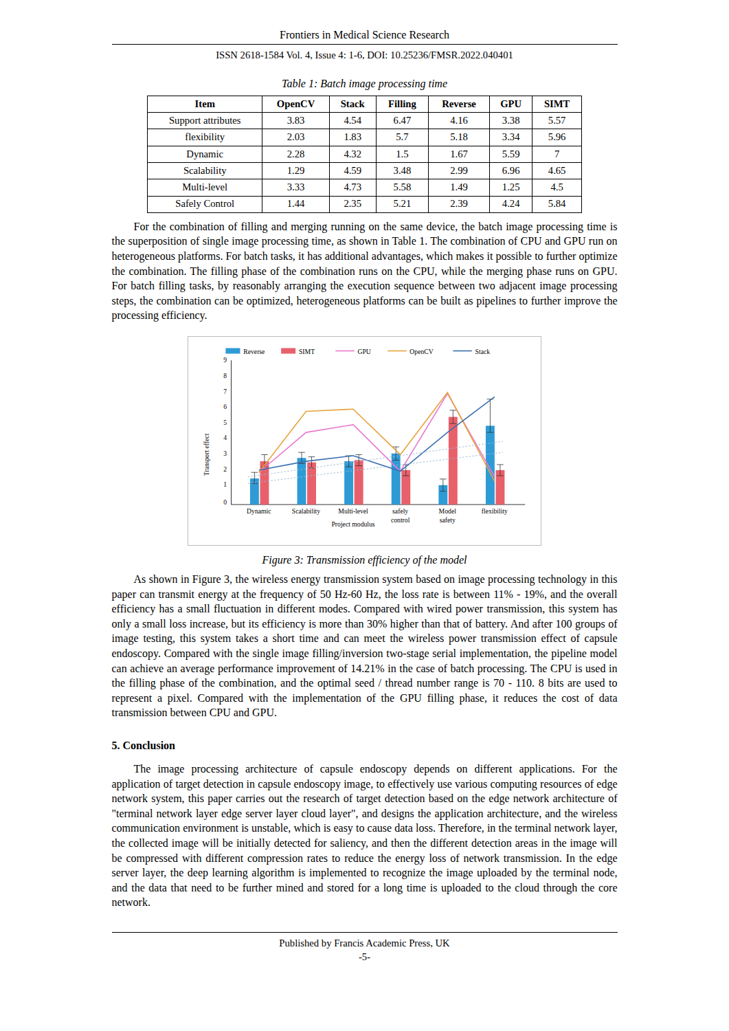Frontiers in Medical Science Research
ISSN 2618-1584 Vol. 4, Issue 4: 1-6, DOI: 10.25236/FMSR.2022.040401
Table 1: Batch image processing time
| Item | OpenCV | Stack | Filling | Reverse | GPU | SIMT |
| --- | --- | --- | --- | --- | --- | --- |
| Support attributes | 3.83 | 4.54 | 6.47 | 4.16 | 3.38 | 5.57 |
| flexibility | 2.03 | 1.83 | 5.7 | 5.18 | 3.34 | 5.96 |
| Dynamic | 2.28 | 4.32 | 1.5 | 1.67 | 5.59 | 7 |
| Scalability | 1.29 | 4.59 | 3.48 | 2.99 | 6.96 | 4.65 |
| Multi-level | 3.33 | 4.73 | 5.58 | 1.49 | 1.25 | 4.5 |
| Safely Control | 1.44 | 2.35 | 5.21 | 2.39 | 4.24 | 5.84 |
For the combination of filling and merging running on the same device, the batch image processing time is the superposition of single image processing time, as shown in Table 1. The combination of CPU and GPU run on heterogeneous platforms. For batch tasks, it has additional advantages, which makes it possible to further optimize the combination. The filling phase of the combination runs on the CPU, while the merging phase runs on GPU. For batch filling tasks, by reasonably arranging the execution sequence between two adjacent image processing steps, the combination can be optimized, heterogeneous platforms can be built as pipelines to further improve the processing efficiency.
Reverse SIMT GPU OpenCV Stack 9 8 7 6 5 4 3 2 1 0 Transport effect Dynamic Scalability Multi-level safely control Model safety flexibility Project modulus
Figure 3: Transmission efficiency of the model
As shown in Figure 3, the wireless energy transmission system based on image processing technology in this paper can transmit energy at the frequency of 50 Hz-60 Hz, the loss rate is between 11% - 19%, and the overall efficiency has a small fluctuation in different modes. Compared with wired power transmission, this system has only a small loss increase, but its efficiency is more than 30% higher than that of battery. And after 100 groups of image testing, this system takes a short time and can meet the wireless power transmission effect of capsule endoscopy. Compared with the single image filling/inversion two-stage serial implementation, the pipeline model can achieve an average performance improvement of 14.21% in the case of batch processing. The CPU is used in the filling phase of the combination, and the optimal seed / thread number range is 70 - 110. 8 bits are used to represent a pixel. Compared with the implementation of the GPU filling phase, it reduces the cost of data transmission between CPU and GPU.
5. Conclusion
The image processing architecture of capsule endoscopy depends on different applications. For the application of target detection in capsule endoscopy image, to effectively use various computing resources of edge network system, this paper carries out the research of target detection based on the edge network architecture of "terminal network layer edge server layer cloud layer", and designs the application architecture, and the wireless communication environment is unstable, which is easy to cause data loss. Therefore, in the terminal network layer, the collected image will be initially detected for saliency, and then the different detection areas in the image will be compressed with different compression rates to reduce the energy loss of network transmission. In the edge server layer, the deep learning algorithm is implemented to recognize the image uploaded by the terminal node, and the data that need to be further mined and stored for a long time is uploaded to the cloud through the core network.
Published by Francis Academic Press, UK
-5-